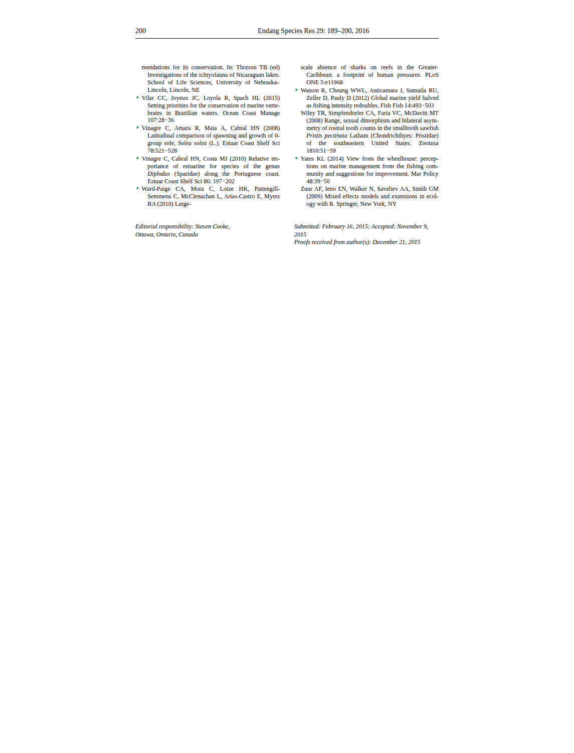200
Endang Species Res 29: 189–200, 2016
mendations for its conservation. In: Thorson TB (ed) Investigations of the ichtyofauna of Nicaraguan lakes. School of Life Sciences, University of Nebraska–Lincoln, Lincoln, NE
Vilar CC, Joyeux JC, Loyola R, Spach HL (2015) Setting priorities for the conservation of marine vertebrates in Brazilian waters. Ocean Coast Manage 107:28−36
Vinagre C, Amara R, Maia A, Cabral HN (2008) Latitudinal comparison of spawning and growth of 0-group sole, Solea solea (L.). Estuar Coast Shelf Sci 78:521−528
Vinagre C, Cabral HN, Costa MJ (2010) Relative importance of estuarine for species of the genus Diplodus (Sparidae) along the Portuguese coast. Estuar Coast Shelf Sci 86: 197−202
Ward-Paige CA, Mora C, Lotze HK, Pattengill-Semmens C, McClenachan L, Arias-Castro E, Myers RA (2010) Large-
scale absence of sharks on reefs in the Greater-Caribbean: a footprint of human pressures. PLoS ONE 5:e11968
Watson R, Cheung WWL, Anticamara J, Sumaila RU, Zeller D, Pauly D (2012) Global marine yield halved as fishing intensity redoubles. Fish Fish 14:493−503
Wiley TR, Simpfendorfer CA, Faria VC, McDavitt MT (2008) Range, sexual dimorphism and bilateral asymmetry of rostral tooth counts in the smalltooth sawfish Pristis pectinata Latham (Chondrichthyes: Pristidae) of the southeastern United States. Zootaxa 1810:51−59
Yates KL (2014) View from the wheelhouse: perceptions on marine management from the fishing community and suggestions for improvement. Mar Policy 48:39−50
Zuur AF, Ieno EN, Walker N, Saveliev AA, Smith GM (2009) Mixed effects models and extensions in ecology with R. Springer, New York, NY
Editorial responsibility: Steven Cooke,
Ottawa, Ontario, Canada
Submitted: February 16, 2015; Accepted: November 9, 2015
Proofs received from author(s): December 21, 2015